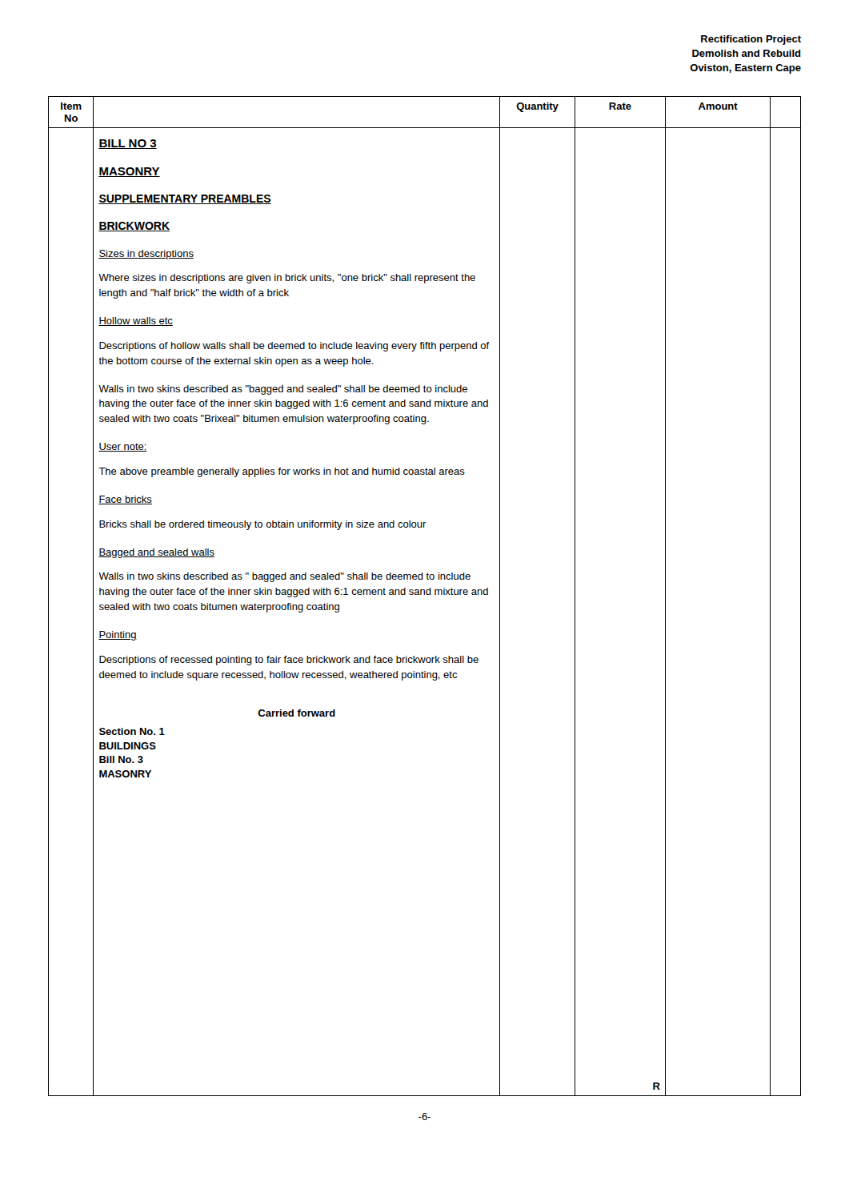Rectification Project
Demolish and Rebuild
Oviston, Eastern Cape
| Item No | | Quantity | Rate | Amount | |
| --- | --- | --- | --- | --- | --- |
| | BILL NO 3 MASONRY SUPPLEMENTARY PREAMBLES BRICKWORK Sizes in descriptions Where sizes in descriptions are given in brick units, "one brick" shall represent the length and "half brick" the width of a brick Hollow walls etc Descriptions of hollow walls shall be deemed to include leaving every fifth perpend of the bottom course of the external skin open as a weep hole. Walls in two skins described as "bagged and sealed" shall be deemed to include having the outer face of the inner skin bagged with 1:6 cement and sand mixture and sealed with two coats "Brixeal" bitumen emulsion waterproofing coating. User note: The above preamble generally applies for works in hot and humid coastal areas Face bricks Bricks shall be ordered timeously to obtain uniformity in size and colour Bagged and sealed walls Walls in two skins described as " bagged and sealed" shall be deemed to include having the outer face of the inner skin bagged with 6:1 cement and sand mixture and sealed with two coats bitumen waterproofing coating Pointing Descriptions of recessed pointing to fair face brickwork and face brickwork shall be deemed to include square recessed, hollow recessed, weathered pointing, etc Carried forward Section No. 1 BUILDINGS Bill No. 3 MASONRY | | R | | |
-6-